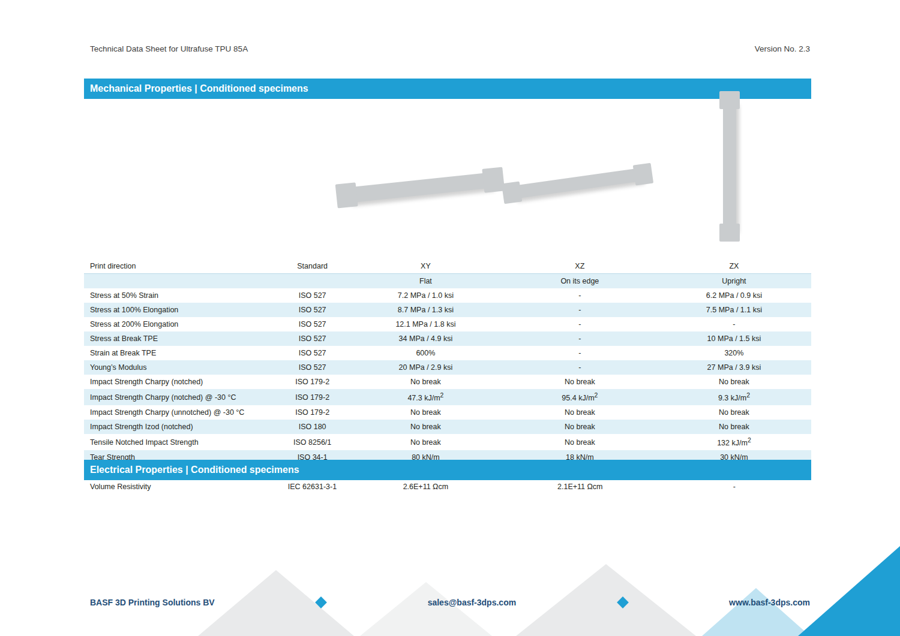Technical Data Sheet for Ultrafuse TPU 85A Version No. 2.3
Mechanical Properties | Conditioned specimens
| Print direction | Standard | XY | XZ | ZX |
| | | Flat | On its edge | Upright |
| Stress at 50% Strain | ISO 527 | 7.2 MPa / 1.0 ksi | - | 6.2 MPa / 0.9 ksi |
| Stress at 100% Elongation | ISO 527 | 8.7 MPa / 1.3 ksi | - | 7.5 MPa / 1.1 ksi |
| Stress at 200% Elongation | ISO 527 | 12.1 MPa / 1.8 ksi | - | - |
| Stress at Break TPE | ISO 527 | 34 MPa / 4.9 ksi | - | 10 MPa / 1.5 ksi |
| Strain at Break TPE | ISO 527 | 600% | - | 320% |
| Young’s Modulus | ISO 527 | 20 MPa / 2.9 ksi | - | 27 MPa / 3.9 ksi |
| Impact Strength Charpy (notched) | ISO 179-2 | No break | No break | No break |
| Impact Strength Charpy (notched) @ -30 °C | ISO 179-2 | 47.3 kJ/m 2 | 95.4 kJ/m 2 | 9.3 kJ/m 2 |
| Impact Strength Charpy (unnotched) @ -30 °C | ISO 179-2 | No break | No break | No break |
| Impact Strength Izod (notched) | ISO 180 | No break | No break | No break |
| Tensile Notched Impact Strength | ISO 8256/1 | No break | No break | 132 kJ/m 2 |
| Tear Strength | ISO 34-1 | 80 kN/m | 18 kN/m | 30 kN/m |
Electrical Properties | Conditioned specimens
| Volume Resistivity | IEC 62631-3-1 | 2.6E+11 Ωcm | 2.1E+11 Ωcm | - |
BASF 3D Printing Solutions BV sales@basf-3dps.com www.basf-3dps.com